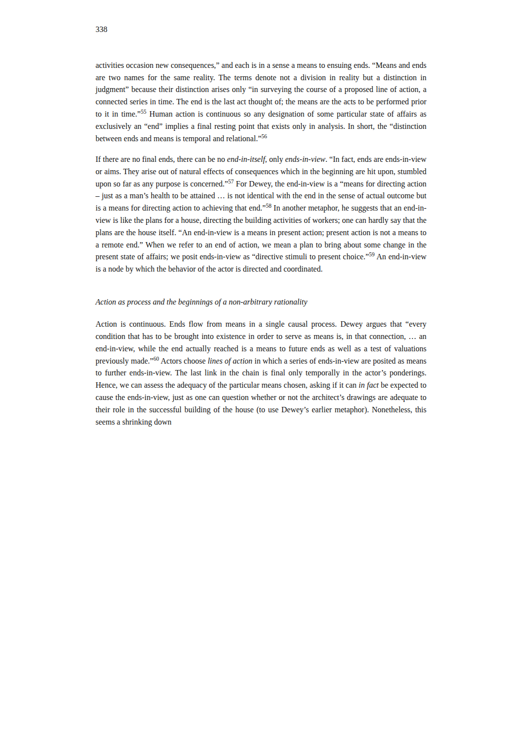338
activities occasion new consequences,” and each is in a sense a means to ensuing ends. “Means and ends are two names for the same reality. The terms denote not a division in reality but a distinction in judgment” because their distinction arises only “in surveying the course of a proposed line of action, a connected series in time. The end is the last act thought of; the means are the acts to be performed prior to it in time.”55 Human action is continuous so any designation of some particular state of affairs as exclusively an “end” implies a final resting point that exists only in analysis. In short, the “distinction between ends and means is temporal and relational.”56
If there are no final ends, there can be no end-in-itself, only ends-in-view. “In fact, ends are ends-in-view or aims. They arise out of natural effects of consequences which in the beginning are hit upon, stumbled upon so far as any purpose is concerned.”57 For Dewey, the end-in-view is a “means for directing action – just as a man’s health to be attained … is not identical with the end in the sense of actual outcome but is a means for directing action to achieving that end.”58 In another metaphor, he suggests that an end-in-view is like the plans for a house, directing the building activities of workers; one can hardly say that the plans are the house itself. “An end-in-view is a means in present action; present action is not a means to a remote end.” When we refer to an end of action, we mean a plan to bring about some change in the present state of affairs; we posit ends-in-view as “directive stimuli to present choice.”59 An end-in-view is a node by which the behavior of the actor is directed and coordinated.
Action as process and the beginnings of a non-arbitrary rationality
Action is continuous. Ends flow from means in a single causal process. Dewey argues that “every condition that has to be brought into existence in order to serve as means is, in that connection, … an end-in-view, while the end actually reached is a means to future ends as well as a test of valuations previously made.”60 Actors choose lines of action in which a series of ends-in-view are posited as means to further ends-in-view. The last link in the chain is final only temporally in the actor’s ponderings. Hence, we can assess the adequacy of the particular means chosen, asking if it can in fact be expected to cause the ends-in-view, just as one can question whether or not the architect’s drawings are adequate to their role in the successful building of the house (to use Dewey’s earlier metaphor). Nonetheless, this seems a shrinking down